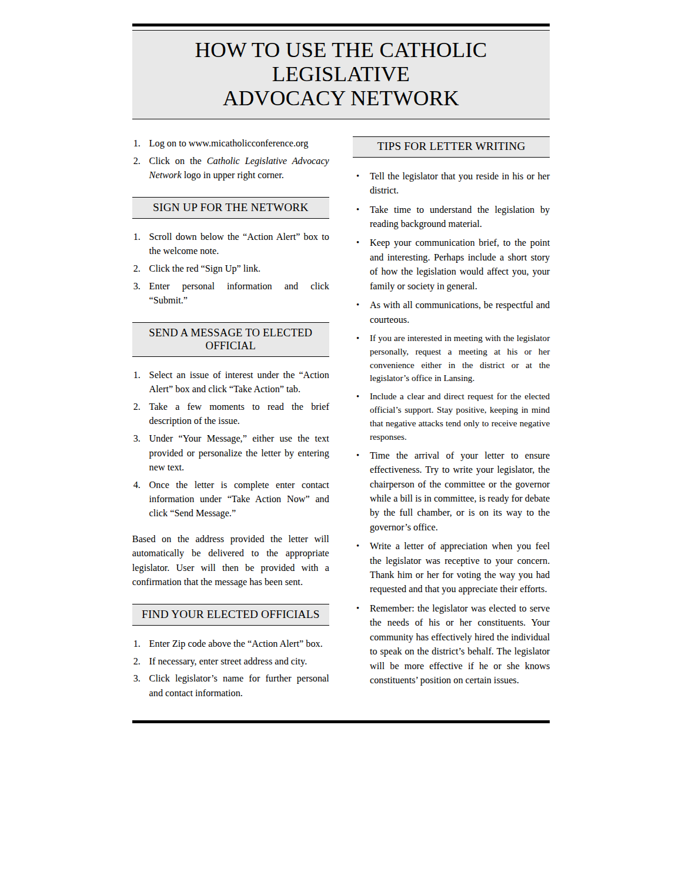HOW TO USE THE CATHOLIC LEGISLATIVE
ADVOCACY NETWORK
Log on to www.micatholicconference.org
Click on the Catholic Legislative Advocacy Network logo in upper right corner.
SIGN UP FOR THE NETWORK
Scroll down below the “Action Alert” box to the welcome note.
Click the red “Sign Up” link.
Enter personal information and click “Submit.”
SEND A MESSAGE TO ELECTED OFFICIAL
Select an issue of interest under the “Action Alert” box and click “Take Action” tab.
Take a few moments to read the brief description of the issue.
Under “Your Message,” either use the text provided or personalize the letter by entering new text.
Once the letter is complete enter contact information under “Take Action Now” and click “Send Message.”
Based on the address provided the letter will automatically be delivered to the appropriate legislator. User will then be provided with a confirmation that the message has been sent.
FIND YOUR ELECTED OFFICIALS
Enter Zip code above the “Action Alert” box.
If necessary, enter street address and city.
Click legislator’s name for further personal and contact information.
TIPS FOR LETTER WRITING
Tell the legislator that you reside in his or her district.
Take time to understand the legislation by reading background material.
Keep your communication brief, to the point and interesting. Perhaps include a short story of how the legislation would affect you, your family or society in general.
As with all communications, be respectful and courteous.
If you are interested in meeting with the legislator personally, request a meeting at his or her convenience either in the district or at the legislator’s office in Lansing.
Include a clear and direct request for the elected official’s support. Stay positive, keeping in mind that negative attacks tend only to receive negative responses.
Time the arrival of your letter to ensure effectiveness. Try to write your legislator, the chairperson of the committee or the governor while a bill is in committee, is ready for debate by the full chamber, or is on its way to the governor’s office.
Write a letter of appreciation when you feel the legislator was receptive to your concern. Thank him or her for voting the way you had requested and that you appreciate their efforts.
Remember: the legislator was elected to serve the needs of his or her constituents. Your community has effectively hired the individual to speak on the district’s behalf. The legislator will be more effective if he or she knows constituents’ position on certain issues.